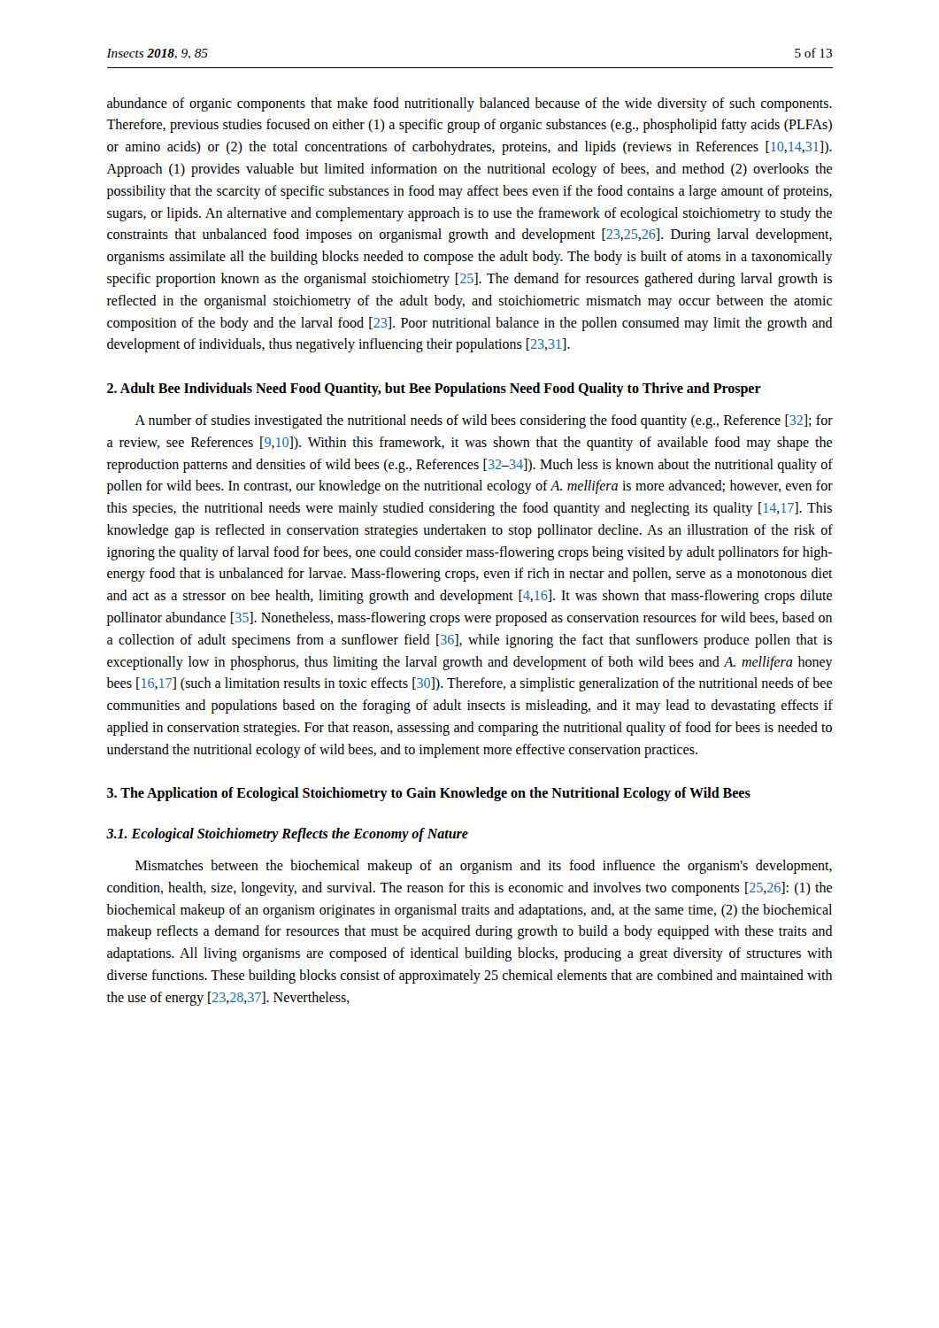Insects 2018, 9, 85 5 of 13
abundance of organic components that make food nutritionally balanced because of the wide diversity of such components. Therefore, previous studies focused on either (1) a specific group of organic substances (e.g., phospholipid fatty acids (PLFAs) or amino acids) or (2) the total concentrations of carbohydrates, proteins, and lipids (reviews in References [10,14,31]). Approach (1) provides valuable but limited information on the nutritional ecology of bees, and method (2) overlooks the possibility that the scarcity of specific substances in food may affect bees even if the food contains a large amount of proteins, sugars, or lipids. An alternative and complementary approach is to use the framework of ecological stoichiometry to study the constraints that unbalanced food imposes on organismal growth and development [23,25,26]. During larval development, organisms assimilate all the building blocks needed to compose the adult body. The body is built of atoms in a taxonomically specific proportion known as the organismal stoichiometry [25]. The demand for resources gathered during larval growth is reflected in the organismal stoichiometry of the adult body, and stoichiometric mismatch may occur between the atomic composition of the body and the larval food [23]. Poor nutritional balance in the pollen consumed may limit the growth and development of individuals, thus negatively influencing their populations [23,31].
2. Adult Bee Individuals Need Food Quantity, but Bee Populations Need Food Quality to Thrive and Prosper
A number of studies investigated the nutritional needs of wild bees considering the food quantity (e.g., Reference [32]; for a review, see References [9,10]). Within this framework, it was shown that the quantity of available food may shape the reproduction patterns and densities of wild bees (e.g., References [32–34]). Much less is known about the nutritional quality of pollen for wild bees. In contrast, our knowledge on the nutritional ecology of A. mellifera is more advanced; however, even for this species, the nutritional needs were mainly studied considering the food quantity and neglecting its quality [14,17]. This knowledge gap is reflected in conservation strategies undertaken to stop pollinator decline. As an illustration of the risk of ignoring the quality of larval food for bees, one could consider mass-flowering crops being visited by adult pollinators for high-energy food that is unbalanced for larvae. Mass-flowering crops, even if rich in nectar and pollen, serve as a monotonous diet and act as a stressor on bee health, limiting growth and development [4,16]. It was shown that mass-flowering crops dilute pollinator abundance [35]. Nonetheless, mass-flowering crops were proposed as conservation resources for wild bees, based on a collection of adult specimens from a sunflower field [36], while ignoring the fact that sunflowers produce pollen that is exceptionally low in phosphorus, thus limiting the larval growth and development of both wild bees and A. mellifera honey bees [16,17] (such a limitation results in toxic effects [30]). Therefore, a simplistic generalization of the nutritional needs of bee communities and populations based on the foraging of adult insects is misleading, and it may lead to devastating effects if applied in conservation strategies. For that reason, assessing and comparing the nutritional quality of food for bees is needed to understand the nutritional ecology of wild bees, and to implement more effective conservation practices.
3. The Application of Ecological Stoichiometry to Gain Knowledge on the Nutritional Ecology of Wild Bees
3.1. Ecological Stoichiometry Reflects the Economy of Nature
Mismatches between the biochemical makeup of an organism and its food influence the organism's development, condition, health, size, longevity, and survival. The reason for this is economic and involves two components [25,26]: (1) the biochemical makeup of an organism originates in organismal traits and adaptations, and, at the same time, (2) the biochemical makeup reflects a demand for resources that must be acquired during growth to build a body equipped with these traits and adaptations. All living organisms are composed of identical building blocks, producing a great diversity of structures with diverse functions. These building blocks consist of approximately 25 chemical elements that are combined and maintained with the use of energy [23,28,37]. Nevertheless,